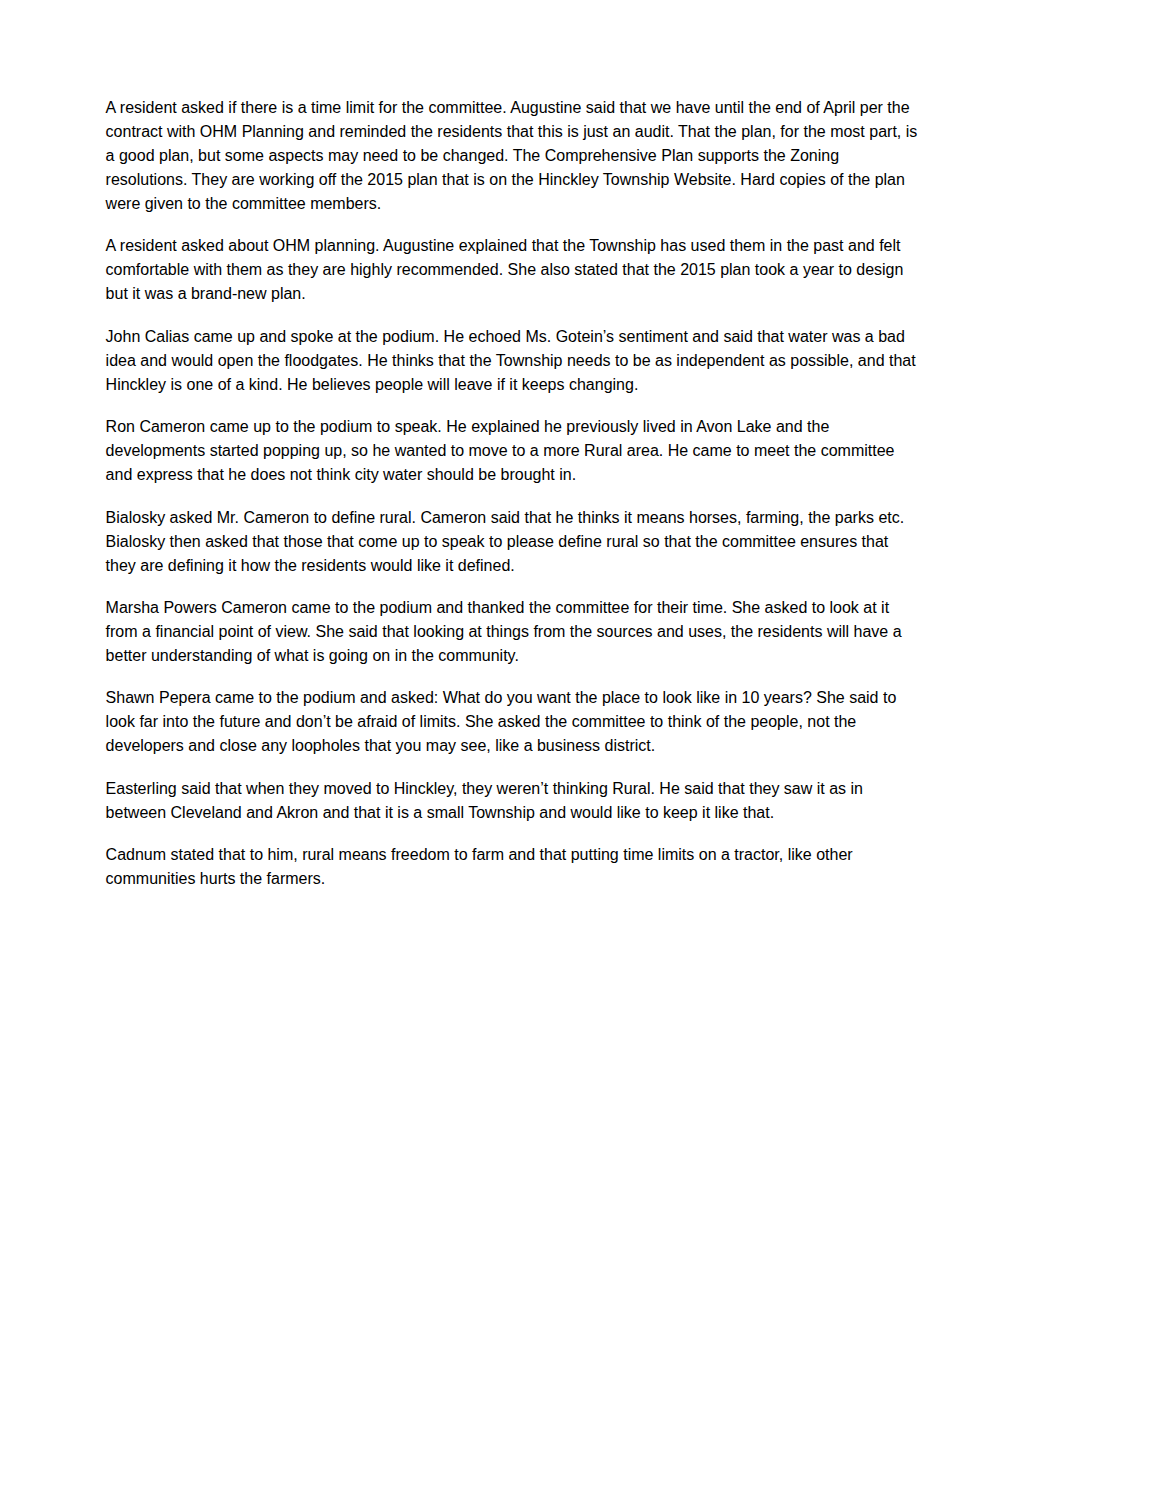A resident asked if there is a time limit for the committee. Augustine said that we have until the end of April per the contract with OHM Planning and reminded the residents that this is just an audit. That the plan, for the most part, is a good plan, but some aspects may need to be changed. The Comprehensive Plan supports the Zoning resolutions. They are working off the 2015 plan that is on the Hinckley Township Website. Hard copies of the plan were given to the committee members.
A resident asked about OHM planning. Augustine explained that the Township has used them in the past and felt comfortable with them as they are highly recommended. She also stated that the 2015 plan took a year to design but it was a brand-new plan.
John Calias came up and spoke at the podium. He echoed Ms. Gotein’s sentiment and said that water was a bad idea and would open the floodgates. He thinks that the Township needs to be as independent as possible, and that Hinckley is one of a kind. He believes people will leave if it keeps changing.
Ron Cameron came up to the podium to speak. He explained he previously lived in Avon Lake and the developments started popping up, so he wanted to move to a more Rural area. He came to meet the committee and express that he does not think city water should be brought in.
Bialosky asked Mr. Cameron to define rural. Cameron said that he thinks it means horses, farming, the parks etc. Bialosky then asked that those that come up to speak to please define rural so that the committee ensures that they are defining it how the residents would like it defined.
Marsha Powers Cameron came to the podium and thanked the committee for their time. She asked to look at it from a financial point of view. She said that looking at things from the sources and uses, the residents will have a better understanding of what is going on in the community.
Shawn Pepera came to the podium and asked: What do you want the place to look like in 10 years? She said to look far into the future and don’t be afraid of limits. She asked the committee to think of the people, not the developers and close any loopholes that you may see, like a business district.
Easterling said that when they moved to Hinckley, they weren’t thinking Rural. He said that they saw it as in between Cleveland and Akron and that it is a small Township and would like to keep it like that.
Cadnum stated that to him, rural means freedom to farm and that putting time limits on a tractor, like other communities hurts the farmers.